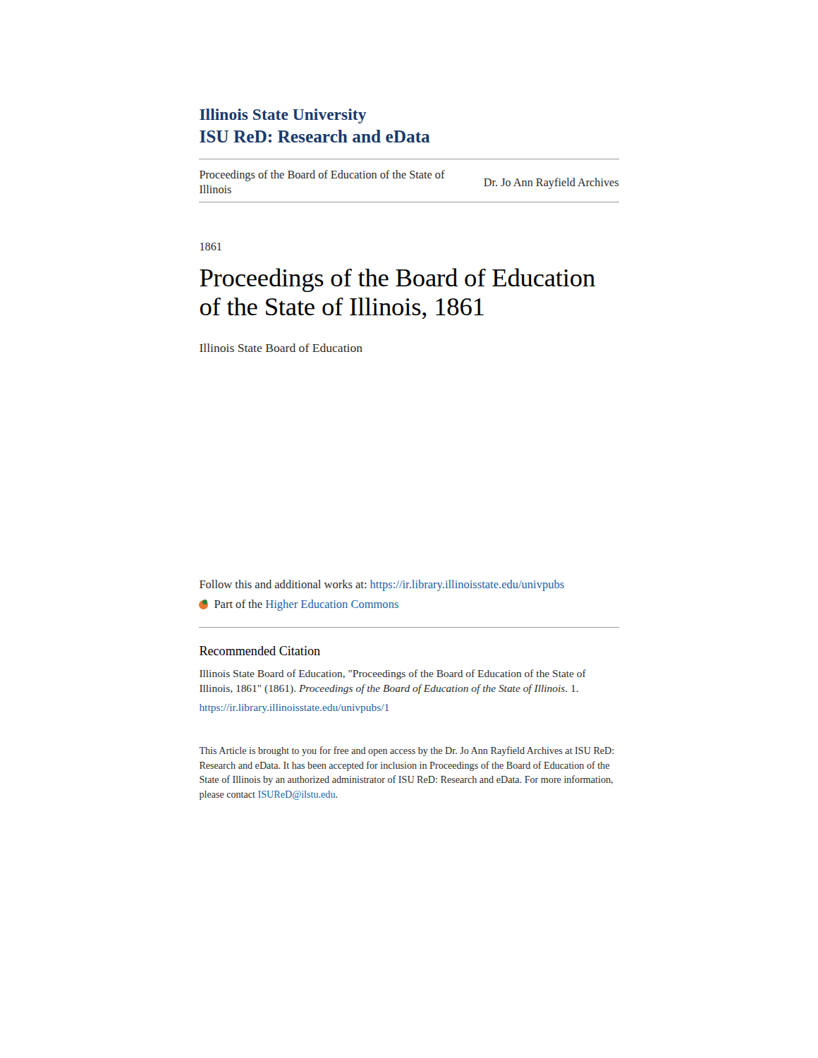Illinois State University
ISU ReD: Research and eData
Proceedings of the Board of Education of the State of Illinois
Dr. Jo Ann Rayfield Archives
1861
Proceedings of the Board of Education of the State of Illinois, 1861
Illinois State Board of Education
Follow this and additional works at: https://ir.library.illinoisstate.edu/univpubs
Part of the Higher Education Commons
Recommended Citation
Illinois State Board of Education, "Proceedings of the Board of Education of the State of Illinois, 1861" (1861). Proceedings of the Board of Education of the State of Illinois. 1.
https://ir.library.illinoisstate.edu/univpubs/1
This Article is brought to you for free and open access by the Dr. Jo Ann Rayfield Archives at ISU ReD: Research and eData. It has been accepted for inclusion in Proceedings of the Board of Education of the State of Illinois by an authorized administrator of ISU ReD: Research and eData. For more information, please contact ISUReD@ilstu.edu.